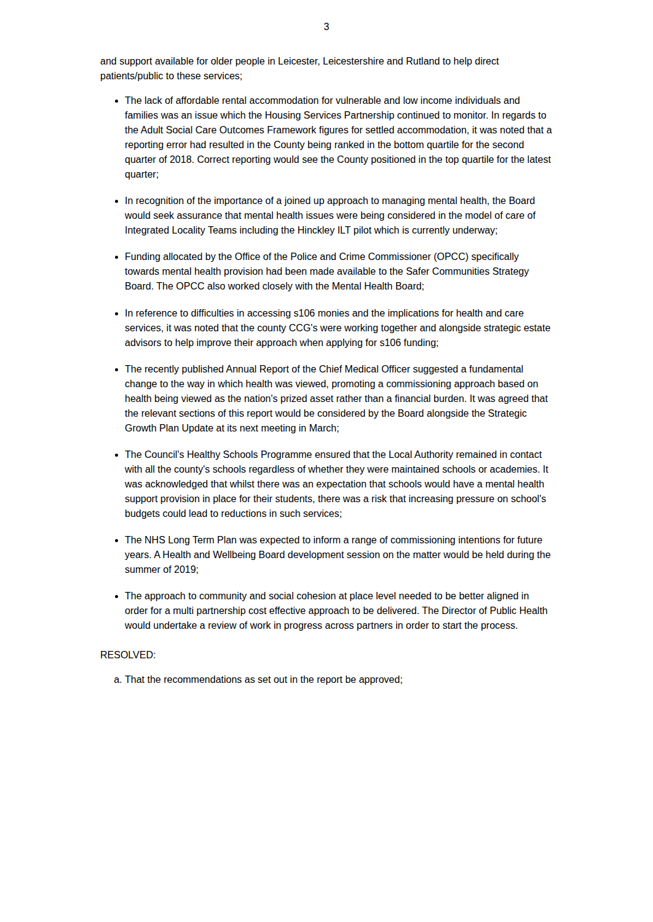3
and support available for older people in Leicester, Leicestershire and Rutland to help direct patients/public to these services;
The lack of affordable rental accommodation for vulnerable and low income individuals and families was an issue which the Housing Services Partnership continued to monitor. In regards to the Adult Social Care Outcomes Framework figures for settled accommodation, it was noted that a reporting error had resulted in the County being ranked in the bottom quartile for the second quarter of 2018. Correct reporting would see the County positioned in the top quartile for the latest quarter;
In recognition of the importance of a joined up approach to managing mental health, the Board would seek assurance that mental health issues were being considered in the model of care of Integrated Locality Teams including the Hinckley ILT pilot which is currently underway;
Funding allocated by the Office of the Police and Crime Commissioner (OPCC) specifically towards mental health provision had been made available to the Safer Communities Strategy Board. The OPCC also worked closely with the Mental Health Board;
In reference to difficulties in accessing s106 monies and the implications for health and care services, it was noted that the county CCG's were working together and alongside strategic estate advisors to help improve their approach when applying for s106 funding;
The recently published Annual Report of the Chief Medical Officer suggested a fundamental change to the way in which health was viewed, promoting a commissioning approach based on health being viewed as the nation's prized asset rather than a financial burden. It was agreed that the relevant sections of this report would be considered by the Board alongside the Strategic Growth Plan Update at its next meeting in March;
The Council's Healthy Schools Programme ensured that the Local Authority remained in contact with all the county's schools regardless of whether they were maintained schools or academies. It was acknowledged that whilst there was an expectation that schools would have a mental health support provision in place for their students, there was a risk that increasing pressure on school's budgets could lead to reductions in such services;
The NHS Long Term Plan was expected to inform a range of commissioning intentions for future years. A Health and Wellbeing Board development session on the matter would be held during the summer of 2019;
The approach to community and social cohesion at place level needed to be better aligned in order for a multi partnership cost effective approach to be delivered. The Director of Public Health would undertake a review of work in progress across partners in order to start the process.
RESOLVED:
That the recommendations as set out in the report be approved;